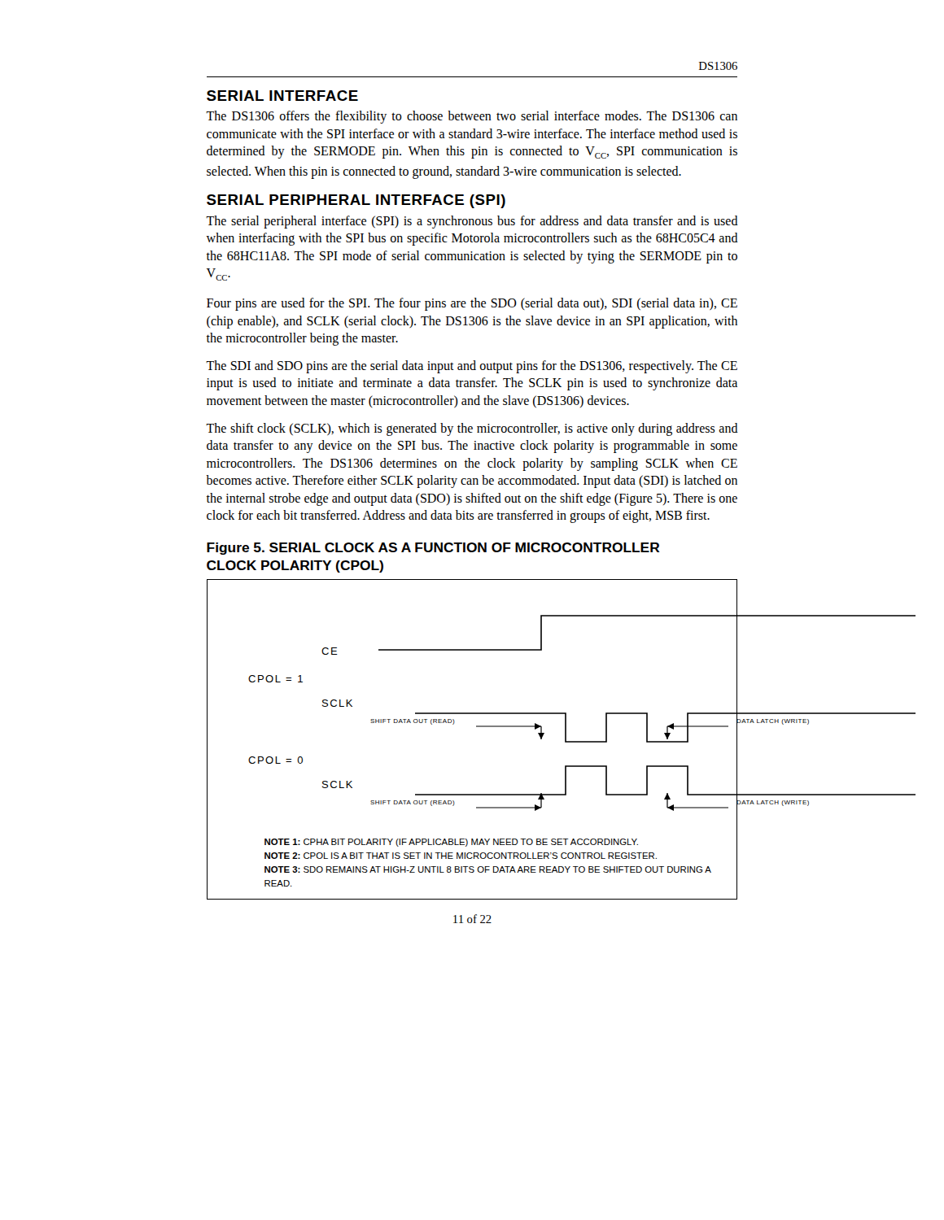DS1306
SERIAL INTERFACE
The DS1306 offers the flexibility to choose between two serial interface modes. The DS1306 can communicate with the SPI interface or with a standard 3-wire interface. The interface method used is determined by the SERMODE pin. When this pin is connected to VCC, SPI communication is selected. When this pin is connected to ground, standard 3-wire communication is selected.
SERIAL PERIPHERAL INTERFACE (SPI)
The serial peripheral interface (SPI) is a synchronous bus for address and data transfer and is used when interfacing with the SPI bus on specific Motorola microcontrollers such as the 68HC05C4 and the 68HC11A8. The SPI mode of serial communication is selected by tying the SERMODE pin to VCC.
Four pins are used for the SPI. The four pins are the SDO (serial data out), SDI (serial data in), CE (chip enable), and SCLK (serial clock). The DS1306 is the slave device in an SPI application, with the microcontroller being the master.
The SDI and SDO pins are the serial data input and output pins for the DS1306, respectively. The CE input is used to initiate and terminate a data transfer. The SCLK pin is used to synchronize data movement between the master (microcontroller) and the slave (DS1306) devices.
The shift clock (SCLK), which is generated by the microcontroller, is active only during address and data transfer to any device on the SPI bus. The inactive clock polarity is programmable in some microcontrollers. The DS1306 determines on the clock polarity by sampling SCLK when CE becomes active. Therefore either SCLK polarity can be accommodated. Input data (SDI) is latched on the internal strobe edge and output data (SDO) is shifted out on the shift edge (Figure 5). There is one clock for each bit transferred. Address and data bits are transferred in groups of eight, MSB first.
Figure 5. SERIAL CLOCK AS A FUNCTION OF MICROCONTROLLER
CLOCK POLARITY (CPOL)
CE CPOL = 1 SCLK SHIFT DATA OUT (READ) DATA LATCH (WRITE) CPOL = 0 SCLK SHIFT DATA OUT (READ) DATA LATCH (WRITE)
NOTE 1: CPHA BIT POLARITY (IF APPLICABLE) MAY NEED TO BE SET ACCORDINGLY.
NOTE 2: CPOL IS A BIT THAT IS SET IN THE MICROCONTROLLER’S CONTROL REGISTER.
NOTE 3: SDO REMAINS AT HIGH-Z UNTIL 8 BITS OF DATA ARE READY TO BE SHIFTED OUT DURING A READ.
11 of 22